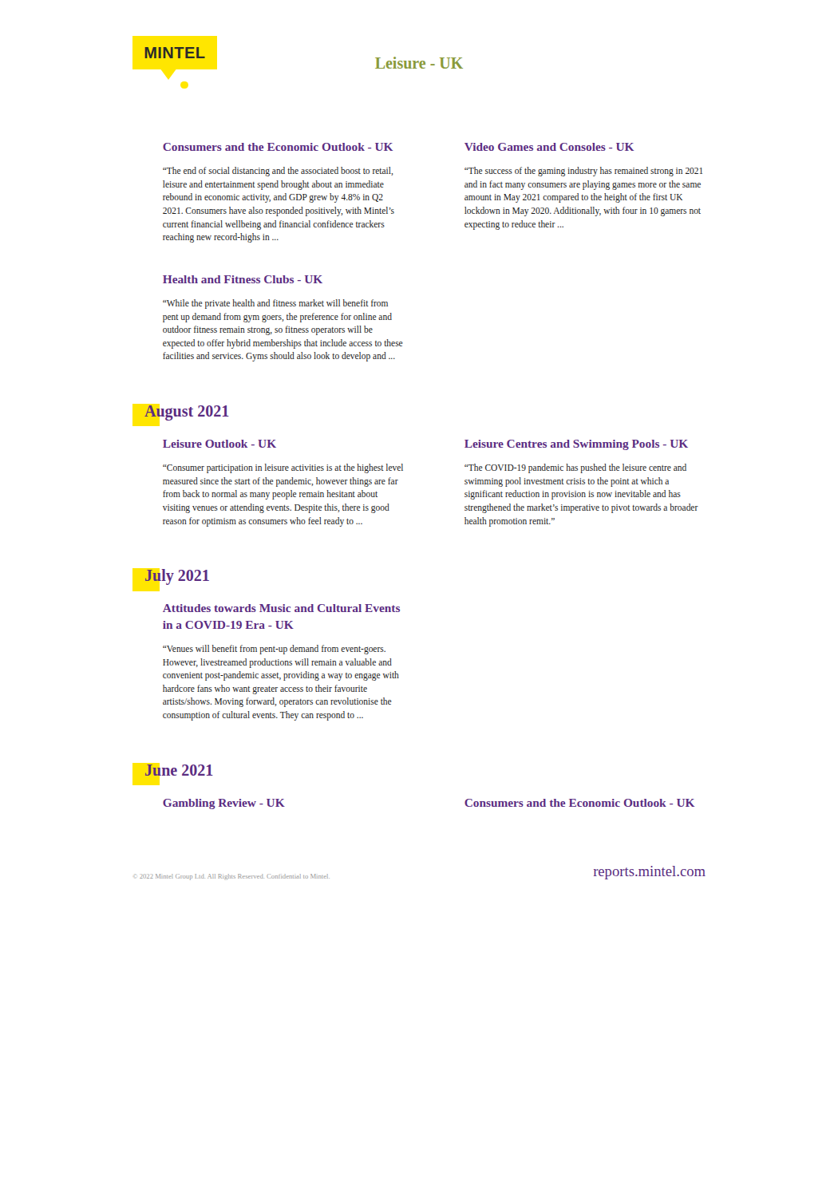MINTEL
Leisure - UK
Consumers and the Economic Outlook - UK
“The end of social distancing and the associated boost to retail, leisure and entertainment spend brought about an immediate rebound in economic activity, and GDP grew by 4.8% in Q2 2021. Consumers have also responded positively, with Mintel’s current financial wellbeing and financial confidence trackers reaching new record-highs in ...
Health and Fitness Clubs - UK
“While the private health and fitness market will benefit from pent up demand from gym goers, the preference for online and outdoor fitness remain strong, so fitness operators will be expected to offer hybrid memberships that include access to these facilities and services. Gyms should also look to develop and ...
Video Games and Consoles - UK
“The success of the gaming industry has remained strong in 2021 and in fact many consumers are playing games more or the same amount in May 2021 compared to the height of the first UK lockdown in May 2020. Additionally, with four in 10 gamers not expecting to reduce their ...
August 2021
Leisure Outlook - UK
“Consumer participation in leisure activities is at the highest level measured since the start of the pandemic, however things are far from back to normal as many people remain hesitant about visiting venues or attending events. Despite this, there is good reason for optimism as consumers who feel ready to ...
Leisure Centres and Swimming Pools - UK
“The COVID-19 pandemic has pushed the leisure centre and swimming pool investment crisis to the point at which a significant reduction in provision is now inevitable and has strengthened the market’s imperative to pivot towards a broader health promotion remit.”
July 2021
Attitudes towards Music and Cultural Events in a COVID-19 Era - UK
“Venues will benefit from pent-up demand from event-goers. However, livestreamed productions will remain a valuable and convenient post-pandemic asset, providing a way to engage with hardcore fans who want greater access to their favourite artists/shows. Moving forward, operators can revolutionise the consumption of cultural events. They can respond to ...
June 2021
Gambling Review - UK
Consumers and the Economic Outlook - UK
© 2022 Mintel Group Ltd. All Rights Reserved. Confidential to Mintel.
reports.mintel.com